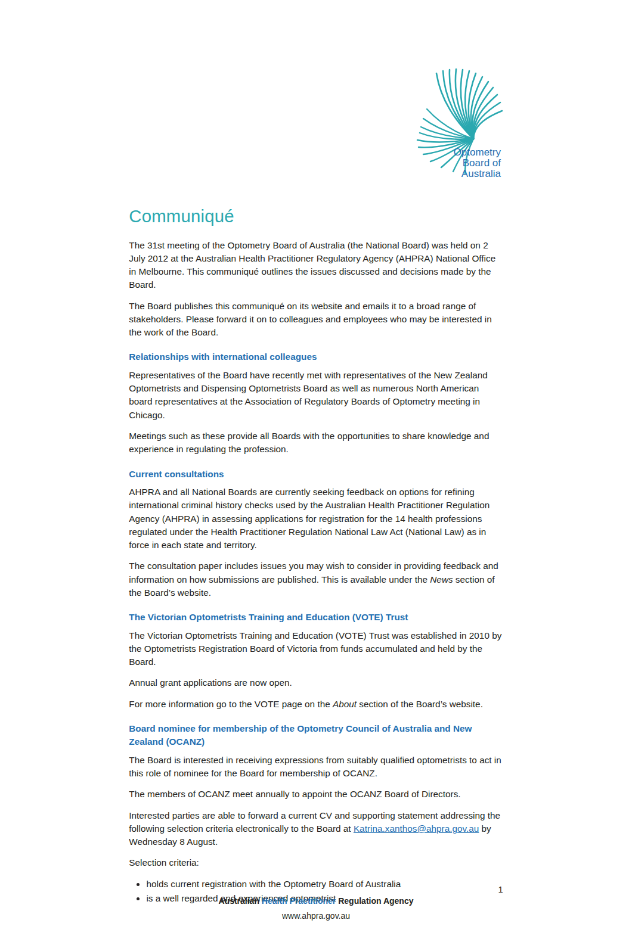Optometry Board of Australia
Communiqué
The 31st meeting of the Optometry Board of Australia (the National Board) was held on 2 July 2012 at the Australian Health Practitioner Regulatory Agency (AHPRA) National Office in Melbourne. This communiqué outlines the issues discussed and decisions made by the Board.
The Board publishes this communiqué on its website and emails it to a broad range of stakeholders. Please forward it on to colleagues and employees who may be interested in the work of the Board.
Relationships with international colleagues
Representatives of the Board have recently met with representatives of the New Zealand Optometrists and Dispensing Optometrists Board as well as numerous North American board representatives at the Association of Regulatory Boards of Optometry meeting in Chicago.
Meetings such as these provide all Boards with the opportunities to share knowledge and experience in regulating the profession.
Current consultations
AHPRA and all National Boards are currently seeking feedback on options for refining international criminal history checks used by the Australian Health Practitioner Regulation Agency (AHPRA) in assessing applications for registration for the 14 health professions regulated under the Health Practitioner Regulation National Law Act (National Law) as in force in each state and territory.
The consultation paper includes issues you may wish to consider in providing feedback and information on how submissions are published. This is available under the News section of the Board’s website.
The Victorian Optometrists Training and Education (VOTE) Trust
The Victorian Optometrists Training and Education (VOTE) Trust was established in 2010 by the Optometrists Registration Board of Victoria from funds accumulated and held by the Board.
Annual grant applications are now open.
For more information go to the VOTE page on the About section of the Board’s website.
Board nominee for membership of the Optometry Council of Australia and New Zealand (OCANZ)
The Board is interested in receiving expressions from suitably qualified optometrists to act in this role of nominee for the Board for membership of OCANZ.
The members of OCANZ meet annually to appoint the OCANZ Board of Directors.
Interested parties are able to forward a current CV and supporting statement addressing the following selection criteria electronically to the Board at Katrina.xanthos@ahpra.gov.au by Wednesday 8 August.
Selection criteria:
holds current registration with the Optometry Board of Australia
is a well regarded and experienced optometrist
1
Australian Health Practitioner Regulation Agency
www.ahpra.gov.au